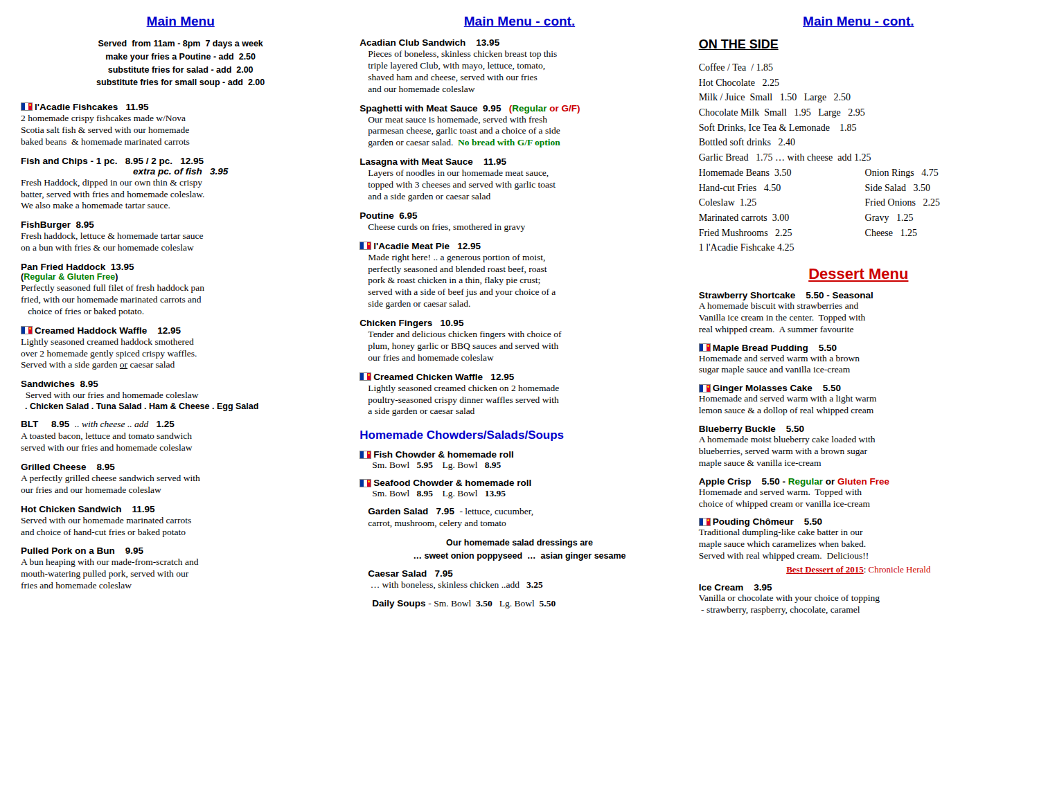Main Menu
Served from 11am - 8pm 7 days a week
make your fries a Poutine - add 2.50
substitute fries for salad - add 2.00
substitute fries for small soup - add 2.00
l'Acadie Fishcakes 11.95
2 homemade crispy fishcakes made w/Nova
Scotia salt fish & served with our homemade
baked beans & homemade marinated carrots
Fish and Chips - 1 pc. 8.95 / 2 pc. 12.95
extra pc. of fish 3.95
Fresh Haddock, dipped in our own thin & crispy
batter, served with fries and homemade coleslaw.
We also make a homemade tartar sauce.
FishBurger 8.95
Fresh haddock, lettuce & homemade tartar sauce
on a bun with fries & our homemade coleslaw
Pan Fried Haddock 13.95
(Regular & Gluten Free)
Perfectly seasoned full filet of fresh haddock pan
fried, with our homemade marinated carrots and
choice of fries or baked potato.
Creamed Haddock Waffle 12.95
Lightly seasoned creamed haddock smothered
over 2 homemade gently spiced crispy waffles.
Served with a side garden or caesar salad
Sandwiches 8.95
Served with our fries and homemade coleslaw
. Chicken Salad . Tuna Salad . Ham & Cheese . Egg Salad
BLT 8.95 .. with cheese .. add 1.25
A toasted bacon, lettuce and tomato sandwich
served with our fries and homemade coleslaw
Grilled Cheese 8.95
A perfectly grilled cheese sandwich served with
our fries and our homemade coleslaw
Hot Chicken Sandwich 11.95
Served with our homemade marinated carrots
and choice of hand-cut fries or baked potato
Pulled Pork on a Bun 9.95
A bun heaping with our made-from-scratch and
mouth-watering pulled pork, served with our
fries and homemade coleslaw
Main Menu - cont.
Acadian Club Sandwich 13.95
Pieces of boneless, skinless chicken breast top this
triple layered Club, with mayo, lettuce, tomato,
shaved ham and cheese, served with our fries
and our homemade coleslaw
Spaghetti with Meat Sauce 9.95 (Regular or G/F)
Our meat sauce is homemade, served with fresh
parmesan cheese, garlic toast and a choice of a side
garden or caesar salad. No bread with G/F option
Lasagna with Meat Sauce 11.95
Layers of noodles in our homemade meat sauce,
topped with 3 cheeses and served with garlic toast
and a side garden or caesar salad
Poutine 6.95
Cheese curds on fries, smothered in gravy
l'Acadie Meat Pie 12.95
Made right here! .. a generous portion of moist,
perfectly seasoned and blended roast beef, roast
pork & roast chicken in a thin, flaky pie crust;
served with a side of beef jus and your choice of a
side garden or caesar salad.
Chicken Fingers 10.95
Tender and delicious chicken fingers with choice of
plum, honey garlic or BBQ sauces and served with
our fries and homemade coleslaw
Creamed Chicken Waffle 12.95
Lightly seasoned creamed chicken on 2 homemade
poultry-seasoned crispy dinner waffles served with
a side garden or caesar salad
Homemade Chowders/Salads/Soups
Fish Chowder & homemade roll
Sm. Bowl 5.95 Lg. Bowl 8.95
Seafood Chowder & homemade roll
Sm. Bowl 8.95 Lg. Bowl 13.95
Garden Salad 7.95 - lettuce, cucumber,
carrot, mushroom, celery and tomato
Our homemade salad dressings are
… sweet onion poppyseed … asian ginger sesame
Caesar Salad 7.95
… with boneless, skinless chicken ..add 3.25
Daily Soups - Sm. Bowl 3.50 Lg. Bowl 5.50
Main Menu - cont.
ON THE SIDE
Coffee / Tea / 1.85
Hot Chocolate 2.25
Milk / Juice Small 1.50 Large 2.50
Chocolate Milk Small 1.95 Large 2.95
Soft Drinks, Ice Tea & Lemonade 1.85
Bottled soft drinks 2.40
Garlic Bread 1.75 … with cheese add 1.25
Homemade Beans 3.50 Onion Rings 4.75
Hand-cut Fries 4.50 Side Salad 3.50
Coleslaw 1.25 Fried Onions 2.25
Marinated carrots 3.00 Gravy 1.25
Fried Mushrooms 2.25 Cheese 1.25
1 l'Acadie Fishcake 4.25
Dessert Menu
Strawberry Shortcake 5.50 - Seasonal
A homemade biscuit with strawberries and
Vanilla ice cream in the center. Topped with
real whipped cream. A summer favourite
Maple Bread Pudding 5.50
Homemade and served warm with a brown
sugar maple sauce and vanilla ice-cream
Ginger Molasses Cake 5.50
Homemade and served warm with a light warm
lemon sauce & a dollop of real whipped cream
Blueberry Buckle 5.50
A homemade moist blueberry cake loaded with
blueberries, served warm with a brown sugar
maple sauce & vanilla ice-cream
Apple Crisp 5.50 - Regular or Gluten Free
Homemade and served warm. Topped with
choice of whipped cream or vanilla ice-cream
Pouding Chômeur 5.50
Traditional dumpling-like cake batter in our
maple sauce which caramelizes when baked.
Served with real whipped cream. Delicious!!
Best Dessert of 2015: Chronicle Herald
Ice Cream 3.95
Vanilla or chocolate with your choice of topping
- strawberry, raspberry, chocolate, caramel